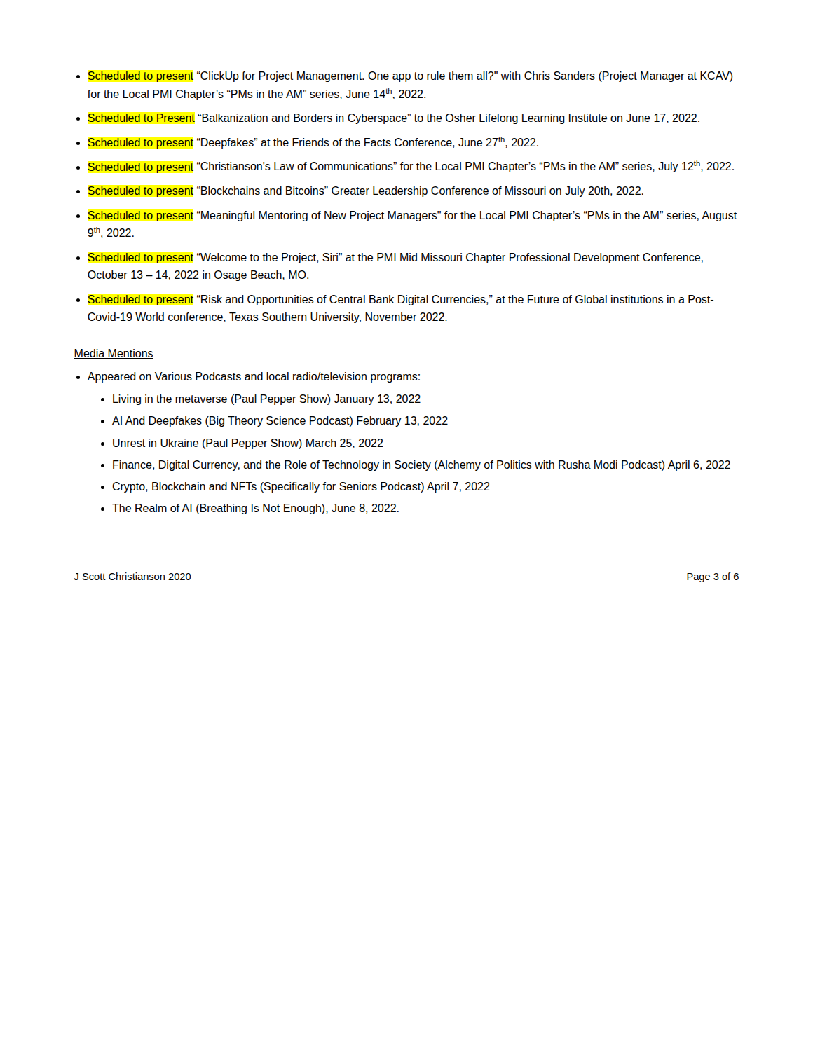Scheduled to present “ClickUp for Project Management. One app to rule them all?" with Chris Sanders (Project Manager at KCAV) for the Local PMI Chapter’s “PMs in the AM” series, June 14th, 2022.
Scheduled to Present “Balkanization and Borders in Cyberspace” to the Osher Lifelong Learning Institute on June 17, 2022.
Scheduled to present “Deepfakes” at the Friends of the Facts Conference, June 27th, 2022.
Scheduled to present “Christianson's Law of Communications” for the Local PMI Chapter’s “PMs in the AM” series, July 12th, 2022.
Scheduled to present “Blockchains and Bitcoins” Greater Leadership Conference of Missouri on July 20th, 2022.
Scheduled to present “Meaningful Mentoring of New Project Managers" for the Local PMI Chapter’s “PMs in the AM” series, August 9th, 2022.
Scheduled to present “Welcome to the Project, Siri” at the PMI Mid Missouri Chapter Professional Development Conference, October 13 – 14, 2022 in Osage Beach, MO.
Scheduled to present “Risk and Opportunities of Central Bank Digital Currencies,” at the Future of Global institutions in a Post-Covid-19 World conference, Texas Southern University, November 2022.
Media Mentions
Appeared on Various Podcasts and local radio/television programs:
Living in the metaverse (Paul Pepper Show) January 13, 2022
AI And Deepfakes (Big Theory Science Podcast) February 13, 2022
Unrest in Ukraine (Paul Pepper Show) March 25, 2022
Finance, Digital Currency, and the Role of Technology in Society (Alchemy of Politics with Rusha Modi Podcast) April 6, 2022
Crypto, Blockchain and NFTs (Specifically for Seniors Podcast) April 7, 2022
The Realm of AI (Breathing Is Not Enough), June 8, 2022.
J Scott Christianson 2020 Page 3 of 6